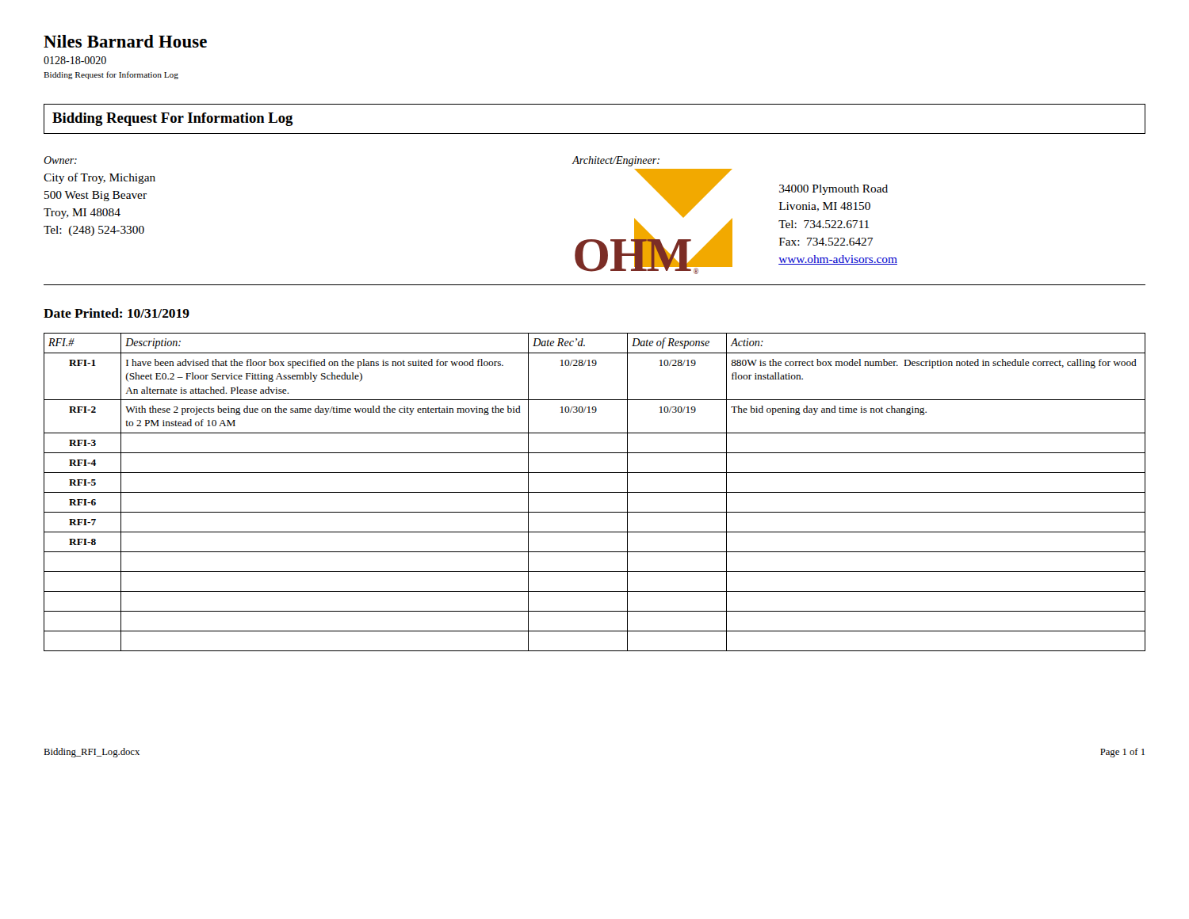Niles Barnard House
0128-18-0020
Bidding Request for Information Log
Bidding Request For Information Log
Owner:
City of Troy, Michigan
500 West Big Beaver
Troy, MI 48084
Tel: (248) 524-3300
Architect/Engineer:
OHM®
34000 Plymouth Road
Livonia, MI 48150
Tel: 734.522.6711
Fax: 734.522.6427
www.ohm-advisors.com
Date Printed: 10/31/2019
| RFI.# | Description: | Date Rec’d. | Date of Response | Action: |
| --- | --- | --- | --- | --- |
| RFI-1 | I have been advised that the floor box specified on the plans is not suited for wood floors. (Sheet E0.2 – Floor Service Fitting Assembly Schedule) An alternate is attached. Please advise. | 10/28/19 | 10/28/19 | 880W is the correct box model number. Description noted in schedule correct, calling for wood floor installation. |
| RFI-2 | With these 2 projects being due on the same day/time would the city entertain moving the bid to 2 PM instead of 10 AM | 10/30/19 | 10/30/19 | The bid opening day and time is not changing. |
| RFI-3 | | | | |
| RFI-4 | | | | |
| RFI-5 | | | | |
| RFI-6 | | | | |
| RFI-7 | | | | |
| RFI-8 | | | | |
Bidding_RFI_Log.docx Page 1 of 1